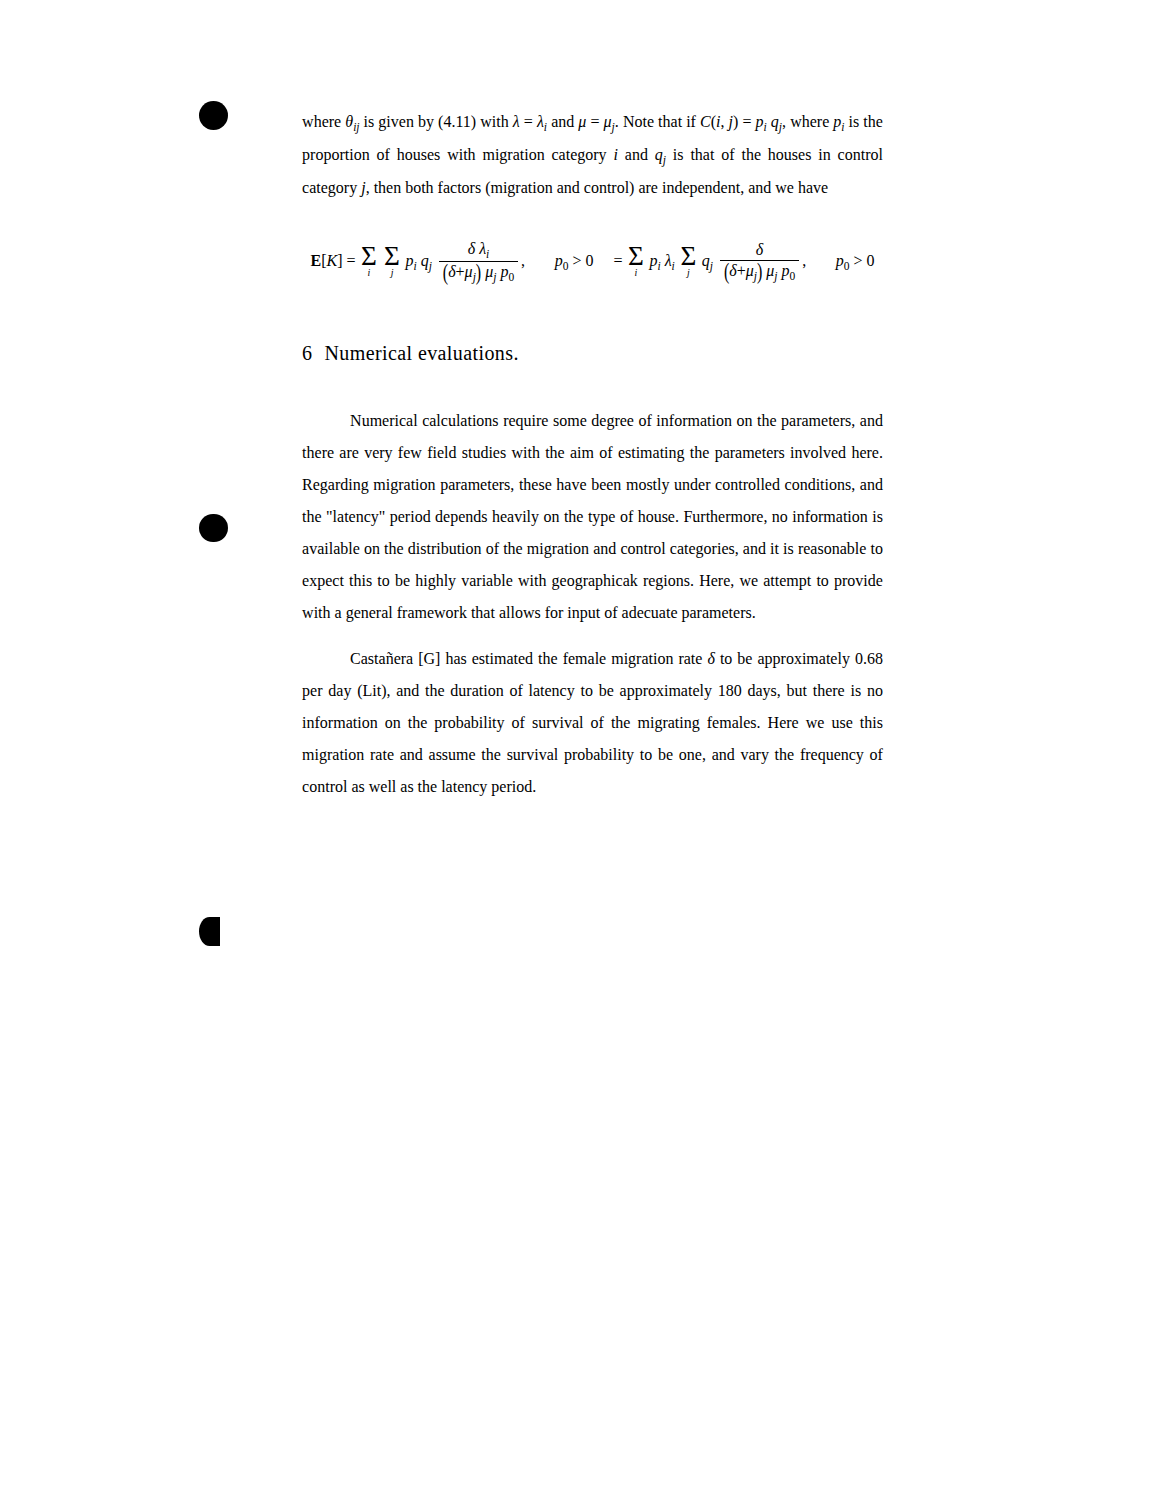where θij is given by (4.11) with λ = λi and μ = μj. Note that if C(i, j) = pi qj, where pi is the proportion of houses with migration category i and qj is that of the houses in control category j, then both factors (migration and control) are independent, and we have
E[K] = Σi Σj pi qj δ λi (δ+μj) μj p0 , p0 > 0 = Σi pi λi Σj qj δ (δ+μj) μj p0 , p0 > 0
6 Numerical evaluations.
Numerical calculations require some degree of information on the parameters, and there are very few field studies with the aim of estimating the parameters involved here. Regarding migration parameters, these have been mostly under controlled conditions, and the "latency" period depends heavily on the type of house. Furthermore, no information is available on the distribution of the migration and control categories, and it is reasonable to expect this to be highly variable with geographicak regions. Here, we attempt to provide with a general framework that allows for input of adecuate parameters.
Castañera [G] has estimated the female migration rate δ to be approximately 0.68 per day (Lit), and the duration of latency to be approximately 180 days, but there is no information on the probability of survival of the migrating females. Here we use this migration rate and assume the survival probability to be one, and vary the frequency of control as well as the latency period.